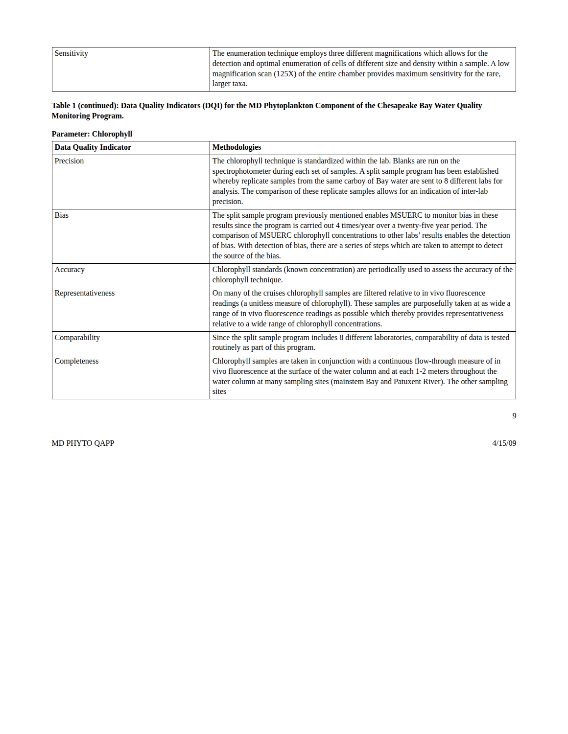| Sensitivity | The enumeration technique employs three different magnifications which allows for the detection and optimal enumeration of cells of different size and density within a sample. A low magnification scan (125X) of the entire chamber provides maximum sensitivity for the rare, larger taxa. |
Table 1 (continued): Data Quality Indicators (DQI) for the MD Phytoplankton Component of the Chesapeake Bay Water Quality Monitoring Program.
Parameter: Chlorophyll
| Data Quality Indicator | Methodologies |
| --- | --- |
| Precision | The chlorophyll technique is standardized within the lab. Blanks are run on the spectrophotometer during each set of samples. A split sample program has been established whereby replicate samples from the same carboy of Bay water are sent to 8 different labs for analysis. The comparison of these replicate samples allows for an indication of inter-lab precision. |
| Bias | The split sample program previously mentioned enables MSUERC to monitor bias in these results since the program is carried out 4 times/year over a twenty-five year period. The comparison of MSUERC chlorophyll concentrations to other labs’ results enables the detection of bias. With detection of bias, there are a series of steps which are taken to attempt to detect the source of the bias. |
| Accuracy | Chlorophyll standards (known concentration) are periodically used to assess the accuracy of the chlorophyll technique. |
| Representativeness | On many of the cruises chlorophyll samples are filtered relative to in vivo fluorescence readings (a unitless measure of chlorophyll). These samples are purposefully taken at as wide a range of in vivo fluorescence readings as possible which thereby provides representativeness relative to a wide range of chlorophyll concentrations. |
| Comparability | Since the split sample program includes 8 different laboratories, comparability of data is tested routinely as part of this program. |
| Completeness | Chlorophyll samples are taken in conjunction with a continuous flow-through measure of in vivo fluorescence at the surface of the water column and at each 1-2 meters throughout the water column at many sampling sites (mainstem Bay and Patuxent River). The other sampling sites |
9
MD PHYTO QAPP 4/15/09